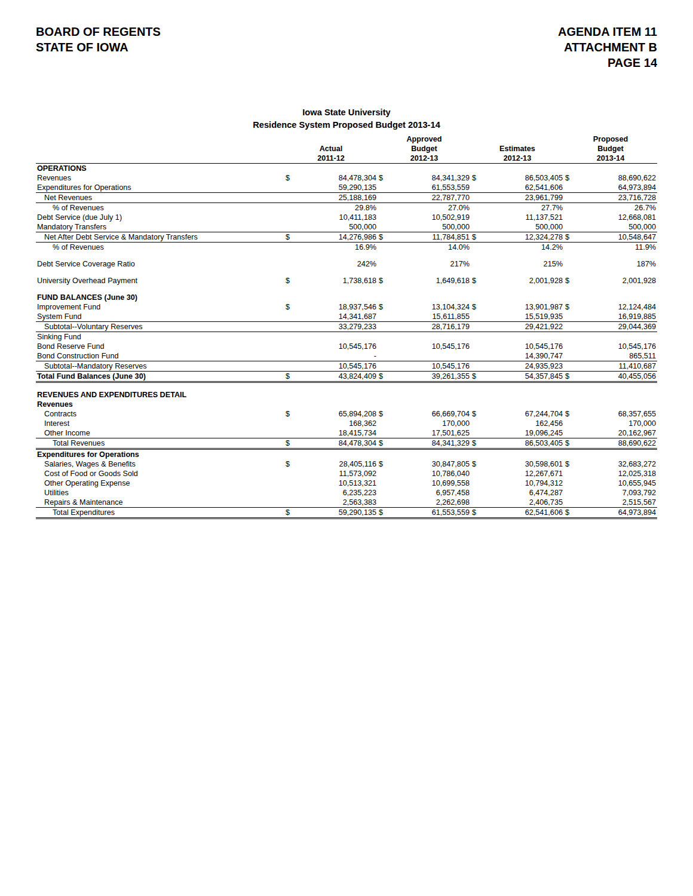BOARD OF REGENTS
STATE OF IOWA
AGENDA ITEM 11
ATTACHMENT B
PAGE 14
Iowa State University
Residence System Proposed Budget 2013-14
| | | Approved | | Proposed |
| | Actual | Budget | Estimates | Budget |
| | 2011-12 | 2012-13 | 2012-13 | 2013-14 |
| OPERATIONS | |
| Revenues | $ | 84,478,304 | $ | 84,341,329 | $ | 86,503,405 | $ | 88,690,622 |
| Expenditures for Operations | | 59,290,135 | | 61,553,559 | | 62,541,606 | | 64,973,894 |
| Net Revenues | | 25,188,169 | | 22,787,770 | | 23,961,799 | | 23,716,728 |
| % of Revenues | | 29.8% | | 27.0% | | 27.7% | | 26.7% |
| Debt Service (due July 1) | | 10,411,183 | | 10,502,919 | | 11,137,521 | | 12,668,081 |
| Mandatory Transfers | | 500,000 | | 500,000 | | 500,000 | | 500,000 |
| Net After Debt Service & Mandatory Transfers | $ | 14,276,986 | $ | 11,784,851 | $ | 12,324,278 | $ | 10,548,647 |
| % of Revenues | | 16.9% | | 14.0% | | 14.2% | | 11.9% |
| Debt Service Coverage Ratio | | 242% | | 217% | | 215% | | 187% |
| University Overhead Payment | $ | 1,738,618 | $ | 1,649,618 | $ | 2,001,928 | $ | 2,001,928 |
| FUND BALANCES (June 30) | |
| Improvement Fund | $ | 18,937,546 | $ | 13,104,324 | $ | 13,901,987 | $ | 12,124,484 |
| System Fund | | 14,341,687 | | 15,611,855 | | 15,519,935 | | 16,919,885 |
| Subtotal--Voluntary Reserves | | 33,279,233 | | 28,716,179 | | 29,421,922 | | 29,044,369 |
| Sinking Fund | | | | | | | | |
| Bond Reserve Fund | | 10,545,176 | | 10,545,176 | | 10,545,176 | | 10,545,176 |
| Bond Construction Fund | | - | | | | 14,390,747 | | 865,511 |
| Subtotal--Mandatory Reserves | | 10,545,176 | | 10,545,176 | | 24,935,923 | | 11,410,687 |
| Total Fund Balances (June 30) | $ | 43,824,409 | $ | 39,261,355 | $ | 54,357,845 | $ | 40,455,056 |
| REVENUES AND EXPENDITURES DETAIL | |
| Revenues | |
| Contracts | $ | 65,894,208 | $ | 66,669,704 | $ | 67,244,704 | $ | 68,357,655 |
| Interest | | 168,362 | | 170,000 | | 162,456 | | 170,000 |
| Other Income | | 18,415,734 | | 17,501,625 | | 19,096,245 | | 20,162,967 |
| Total Revenues | $ | 84,478,304 | $ | 84,341,329 | $ | 86,503,405 | $ | 88,690,622 |
| Expenditures for Operations | |
| Salaries, Wages & Benefits | $ | 28,405,116 | $ | 30,847,805 | $ | 30,598,601 | $ | 32,683,272 |
| Cost of Food or Goods Sold | | 11,573,092 | | 10,786,040 | | 12,267,671 | | 12,025,318 |
| Other Operating Expense | | 10,513,321 | | 10,699,558 | | 10,794,312 | | 10,655,945 |
| Utilities | | 6,235,223 | | 6,957,458 | | 6,474,287 | | 7,093,792 |
| Repairs & Maintenance | | 2,563,383 | | 2,262,698 | | 2,406,735 | | 2,515,567 |
| Total Expenditures | $ | 59,290,135 | $ | 61,553,559 | $ | 62,541,606 | $ | 64,973,894 |